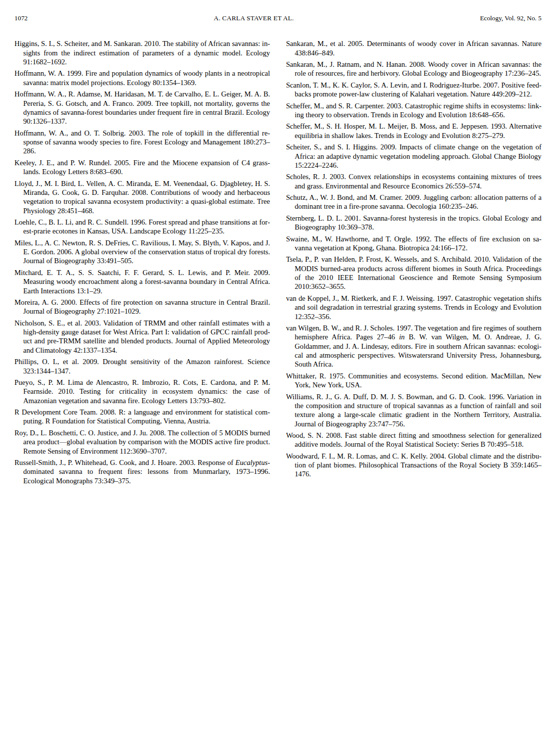1072 A. CARLA STAVER ET AL. Ecology, Vol. 92, No. 5
Higgins, S. I., S. Scheiter, and M. Sankaran. 2010. The stability of African savannas: insights from the indirect estimation of parameters of a dynamic model. Ecology 91:1682–1692.
Hoffmann, W. A. 1999. Fire and population dynamics of woody plants in a neotropical savanna: matrix model projections. Ecology 80:1354–1369.
Hoffmann, W. A., R. Adamse, M. Haridasan, M. T. de Carvalho, E. L. Geiger, M. A. B. Pereria, S. G. Gotsch, and A. Franco. 2009. Tree topkill, not mortality, governs the dynamics of savanna-forest boundaries under frequent fire in central Brazil. Ecology 90:1326–1337.
Hoffmann, W. A., and O. T. Solbrig. 2003. The role of topkill in the differential response of savanna woody species to fire. Forest Ecology and Management 180:273–286.
Keeley, J. E., and P. W. Rundel. 2005. Fire and the Miocene expansion of C4 grasslands. Ecology Letters 8:683–690.
Lloyd, J., M. I. Bird, L. Vellen, A. C. Miranda, E. M. Veenendaal, G. Djagbletey, H. S. Miranda, G. Cook, G. D. Farquhar. 2008. Contributions of woody and herbaceous vegetation to tropical savanna ecosystem productivity: a quasi-global estimate. Tree Physiology 28:451–468.
Loehle, C., B. L. Li, and R. C. Sundell. 1996. Forest spread and phase transitions at forest-prarie ecotones in Kansas, USA. Landscape Ecology 11:225–235.
Miles, L., A. C. Newton, R. S. DeFries, C. Ravilious, I. May, S. Blyth, V. Kapos, and J. E. Gordon. 2006. A global overview of the conservation status of tropical dry forests. Journal of Biogeography 33:491–505.
Mitchard, E. T. A., S. S. Saatchi, F. F. Gerard, S. L. Lewis, and P. Meir. 2009. Measuring woody encroachment along a forest-savanna boundary in Central Africa. Earth Interactions 13:1–29.
Moreira, A. G. 2000. Effects of fire protection on savanna structure in Central Brazil. Journal of Biogeography 27:1021–1029.
Nicholson, S. E., et al. 2003. Validation of TRMM and other rainfall estimates with a high-density gauge dataset for West Africa. Part I: validation of GPCC rainfall product and pre-TRMM satellite and blended products. Journal of Applied Meteorology and Climatology 42:1337–1354.
Phillips, O. L, et al. 2009. Drought sensitivity of the Amazon rainforest. Science 323:1344–1347.
Pueyo, S., P. M. Lima de Alencastro, R. Imbrozio, R. Cots, E. Cardona, and P. M. Fearnside. 2010. Testing for criticality in ecosystem dynamics: the case of Amazonian vegetation and savanna fire. Ecology Letters 13:793–802.
R Development Core Team. 2008. R: a language and environment for statistical computing. R Foundation for Statistical Computing, Vienna, Austria.
Roy, D., L. Boschetti, C. O. Justice, and J. Ju. 2008. The collection of 5 MODIS burned area product—global evaluation by comparison with the MODIS active fire product. Remote Sensing of Environment 112:3690–3707.
Russell-Smith, J., P. Whitehead, G. Cook, and J. Hoare. 2003. Response of Eucalyptus-dominated savanna to frequent fires: lessons from Munmarlary, 1973–1996. Ecological Monographs 73:349–375.
Sankaran, M., et al. 2005. Determinants of woody cover in African savannas. Nature 438:846–849.
Sankaran, M., J. Ratnam, and N. Hanan. 2008. Woody cover in African savannas: the role of resources, fire and herbivory. Global Ecology and Biogeography 17:236–245.
Scanlon, T. M., K. K. Caylor, S. A. Levin, and I. Rodriguez-Iturbe. 2007. Positive feedbacks promote power-law clustering of Kalahari vegetation. Nature 449:209–212.
Scheffer, M., and S. R. Carpenter. 2003. Catastrophic regime shifts in ecosystems: linking theory to observation. Trends in Ecology and Evolution 18:648–656.
Scheffer, M., S. H. Hosper, M. L. Meijer, B. Moss, and E. Jeppesen. 1993. Alternative equilibria in shallow lakes. Trends in Ecology and Evolution 8:275–279.
Scheiter, S., and S. I. Higgins. 2009. Impacts of climate change on the vegetation of Africa: an adaptive dynamic vegetation modeling approach. Global Change Biology 15:2224–2246.
Scholes, R. J. 2003. Convex relationships in ecosystems containing mixtures of trees and grass. Environmental and Resource Economics 26:559–574.
Schutz, A., W. J. Bond, and M. Cramer. 2009. Juggling carbon: allocation patterns of a dominant tree in a fire-prone savanna. Oecologia 160:235–246.
Sternberg, L. D. L. 2001. Savanna-forest hysteresis in the tropics. Global Ecology and Biogeography 10:369–378.
Swaine, M., W. Hawthorne, and T. Orgle. 1992. The effects of fire exclusion on savanna vegetation at Kpong, Ghana. Biotropica 24:166–172.
Tsela, P., P. van Helden, P. Frost, K. Wessels, and S. Archibald. 2010. Validation of the MODIS burned-area products across different biomes in South Africa. Proceedings of the 2010 IEEE International Geoscience and Remote Sensing Symposium 2010:3652–3655.
van de Koppel, J., M. Rietkerk, and F. J. Weissing. 1997. Catastrophic vegetation shifts and soil degradation in terrestrial grazing systems. Trends in Ecology and Evolution 12:352–356.
van Wilgen, B. W., and R. J. Scholes. 1997. The vegetation and fire regimes of southern hemisphere Africa. Pages 27–46 in B. W. van Wilgen, M. O. Andreae, J. G. Goldammer, and J. A. Lindesay, editors. Fire in southern African savannas: ecological and atmospheric perspectives. Witswatersrand University Press, Johannesburg, South Africa.
Whittaker, R. 1975. Communities and ecosystems. Second edition. MacMillan, New York, New York, USA.
Williams, R. J., G. A. Duff, D. M. J. S. Bowman, and G. D. Cook. 1996. Variation in the composition and structure of tropical savannas as a function of rainfall and soil texture along a large-scale climatic gradient in the Northern Territory, Australia. Journal of Biogeography 23:747–756.
Wood, S. N. 2008. Fast stable direct fitting and smoothness selection for generalized additive models. Journal of the Royal Statistical Society: Series B 70:495–518.
Woodward, F. I., M. R. Lomas, and C. K. Kelly. 2004. Global climate and the distribution of plant biomes. Philosophical Transactions of the Royal Society B 359:1465–1476.